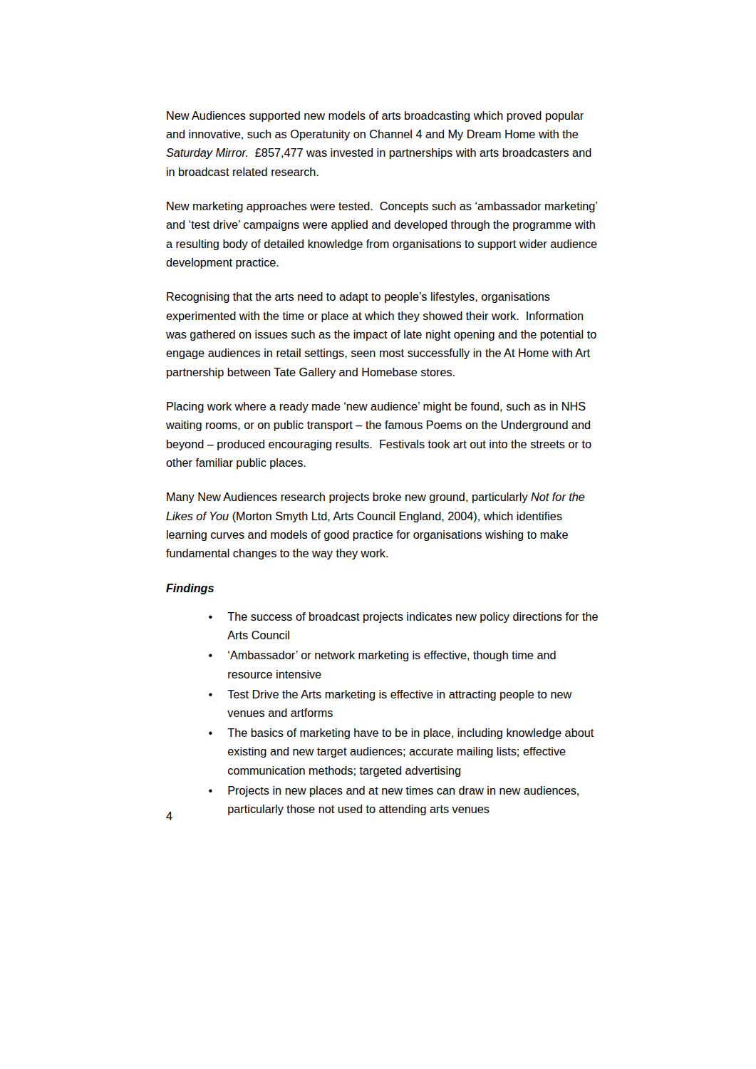New Audiences supported new models of arts broadcasting which proved popular and innovative, such as Operatunity on Channel 4 and My Dream Home with the Saturday Mirror. £857,477 was invested in partnerships with arts broadcasters and in broadcast related research.
New marketing approaches were tested. Concepts such as ‘ambassador marketing’ and ‘test drive’ campaigns were applied and developed through the programme with a resulting body of detailed knowledge from organisations to support wider audience development practice.
Recognising that the arts need to adapt to people’s lifestyles, organisations experimented with the time or place at which they showed their work. Information was gathered on issues such as the impact of late night opening and the potential to engage audiences in retail settings, seen most successfully in the At Home with Art partnership between Tate Gallery and Homebase stores.
Placing work where a ready made ‘new audience’ might be found, such as in NHS waiting rooms, or on public transport – the famous Poems on the Underground and beyond – produced encouraging results. Festivals took art out into the streets or to other familiar public places.
Many New Audiences research projects broke new ground, particularly Not for the Likes of You (Morton Smyth Ltd, Arts Council England, 2004), which identifies learning curves and models of good practice for organisations wishing to make fundamental changes to the way they work.
Findings
The success of broadcast projects indicates new policy directions for the Arts Council
‘Ambassador’ or network marketing is effective, though time and resource intensive
Test Drive the Arts marketing is effective in attracting people to new venues and artforms
The basics of marketing have to be in place, including knowledge about existing and new target audiences; accurate mailing lists; effective communication methods; targeted advertising
Projects in new places and at new times can draw in new audiences, particularly those not used to attending arts venues
4